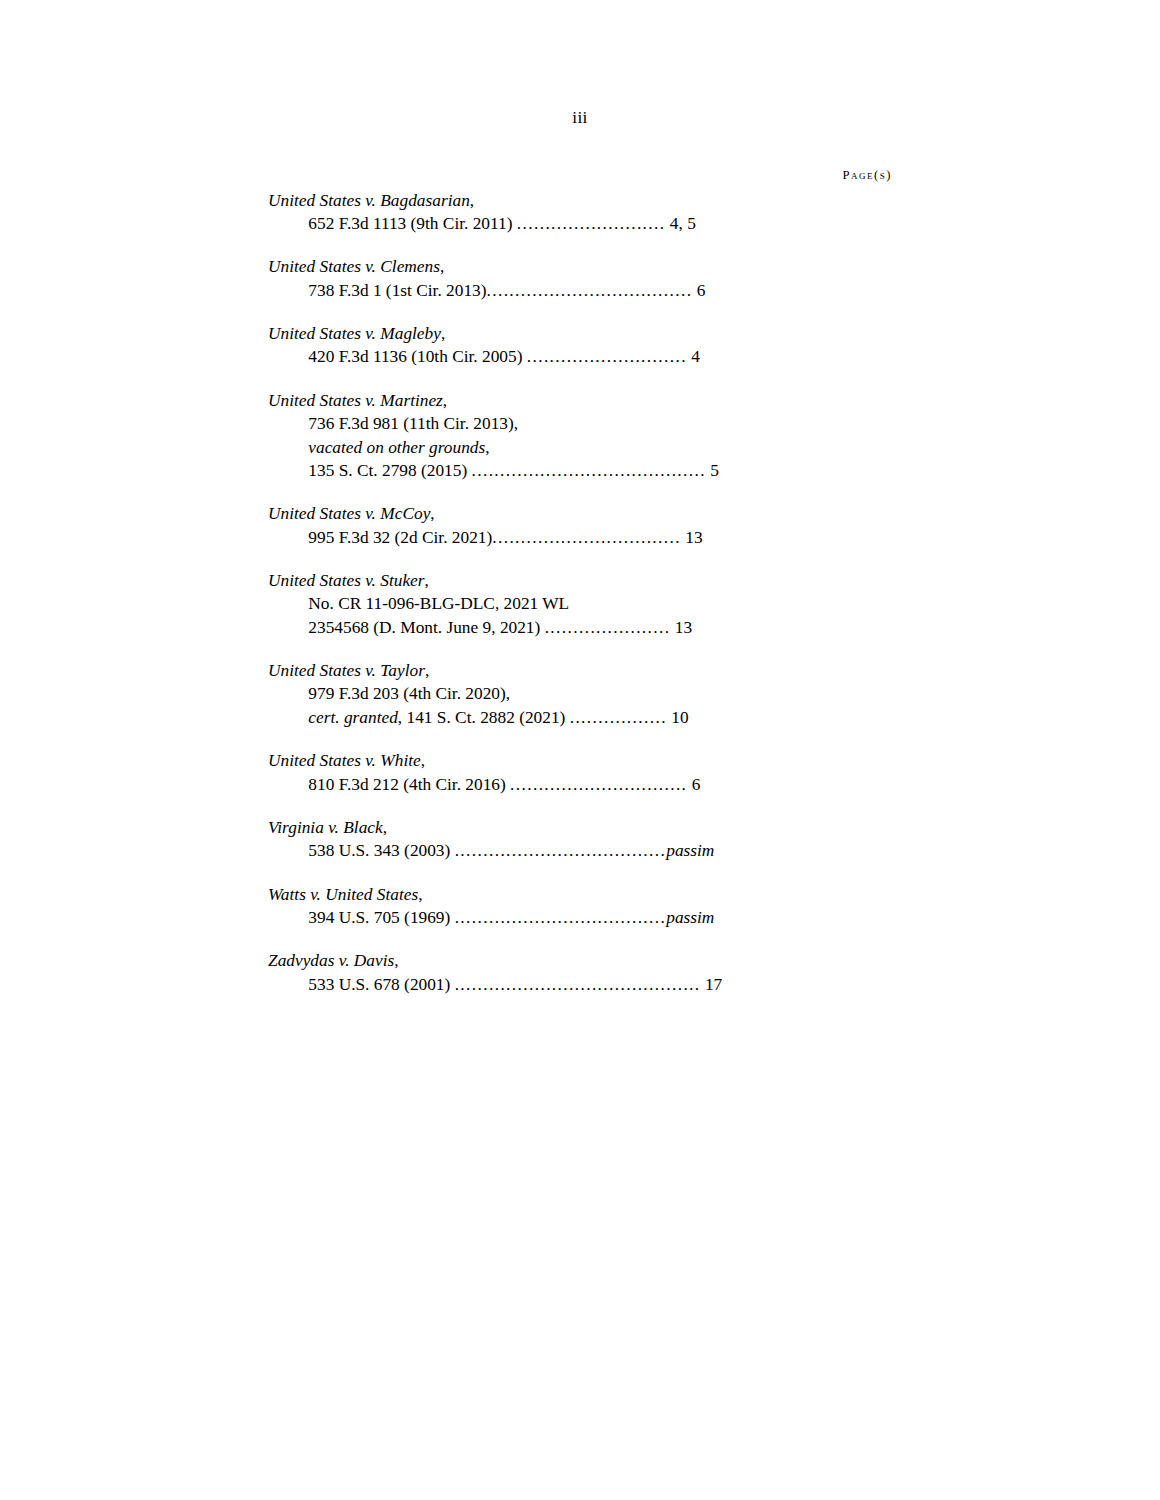iii
Page(s)
United States v. Bagdasarian,
652 F.3d 1113 (9th Cir. 2011) .......................... 4, 5
United States v. Clemens,
738 F.3d 1 (1st Cir. 2013).................................... 6
United States v. Magleby,
420 F.3d 1136 (10th Cir. 2005) ............................ 4
United States v. Martinez,
736 F.3d 981 (11th Cir. 2013),
vacated on other grounds,
135 S. Ct. 2798 (2015) ......................................... 5
United States v. McCoy,
995 F.3d 32 (2d Cir. 2021)................................. 13
United States v. Stuker,
No. CR 11-096-BLG-DLC, 2021 WL
2354568 (D. Mont. June 9, 2021) ...................... 13
United States v. Taylor,
979 F.3d 203 (4th Cir. 2020),
cert. granted, 141 S. Ct. 2882 (2021) ................. 10
United States v. White,
810 F.3d 212 (4th Cir. 2016) ............................... 6
Virginia v. Black,
538 U.S. 343 (2003) ..................................... passim
Watts v. United States,
394 U.S. 705 (1969) ..................................... passim
Zadvydas v. Davis,
533 U.S. 678 (2001) ........................................... 17